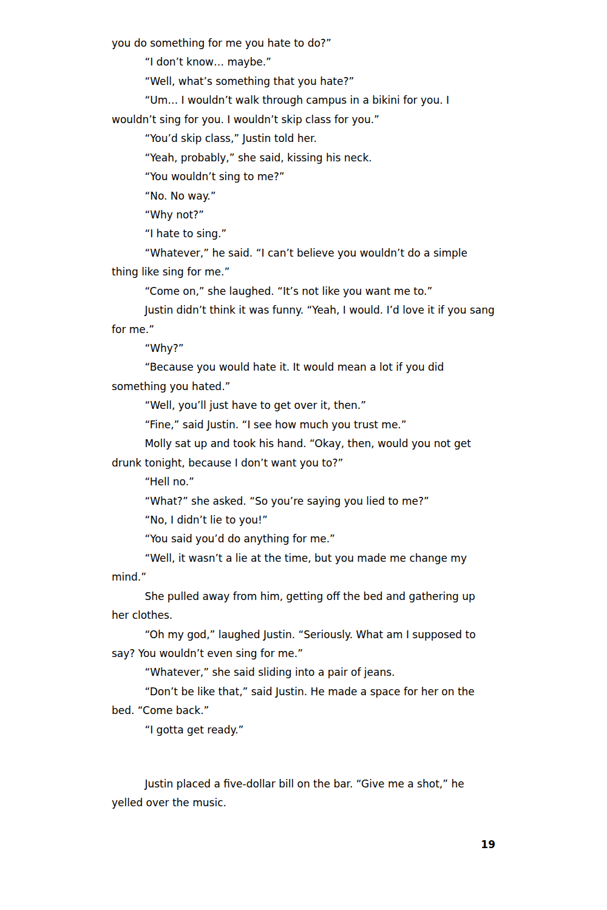you do something for me you hate to do?”
“I don’t know… maybe.”
“Well, what’s something that you hate?”
“Um… I wouldn’t walk through campus in a bikini for you. I wouldn’t sing for you. I wouldn’t skip class for you.”
“You’d skip class,” Justin told her.
“Yeah, probably,” she said, kissing his neck.
“You wouldn’t sing to me?”
“No. No way.”
“Why not?”
“I hate to sing.”
“Whatever,” he said. “I can’t believe you wouldn’t do a simple thing like sing for me.”
“Come on,” she laughed. “It’s not like you want me to.”
Justin didn’t think it was funny. “Yeah, I would. I’d love it if you sang for me.”
“Why?”
“Because you would hate it. It would mean a lot if you did something you hated.”
“Well, you’ll just have to get over it, then.”
“Fine,” said Justin. “I see how much you trust me.”
Molly sat up and took his hand. “Okay, then, would you not get drunk tonight, because I don’t want you to?”
“Hell no.”
“What?” she asked. “So you’re saying you lied to me?”
“No, I didn’t lie to you!”
“You said you’d do anything for me.”
“Well, it wasn’t a lie at the time, but you made me change my mind.”
She pulled away from him, getting off the bed and gathering up her clothes.
“Oh my god,” laughed Justin. “Seriously. What am I supposed to say? You wouldn’t even sing for me.”
“Whatever,” she said sliding into a pair of jeans.
“Don’t be like that,” said Justin. He made a space for her on the bed. “Come back.”
“I gotta get ready.”
Justin placed a five-dollar bill on the bar. “Give me a shot,” he yelled over the music.
19